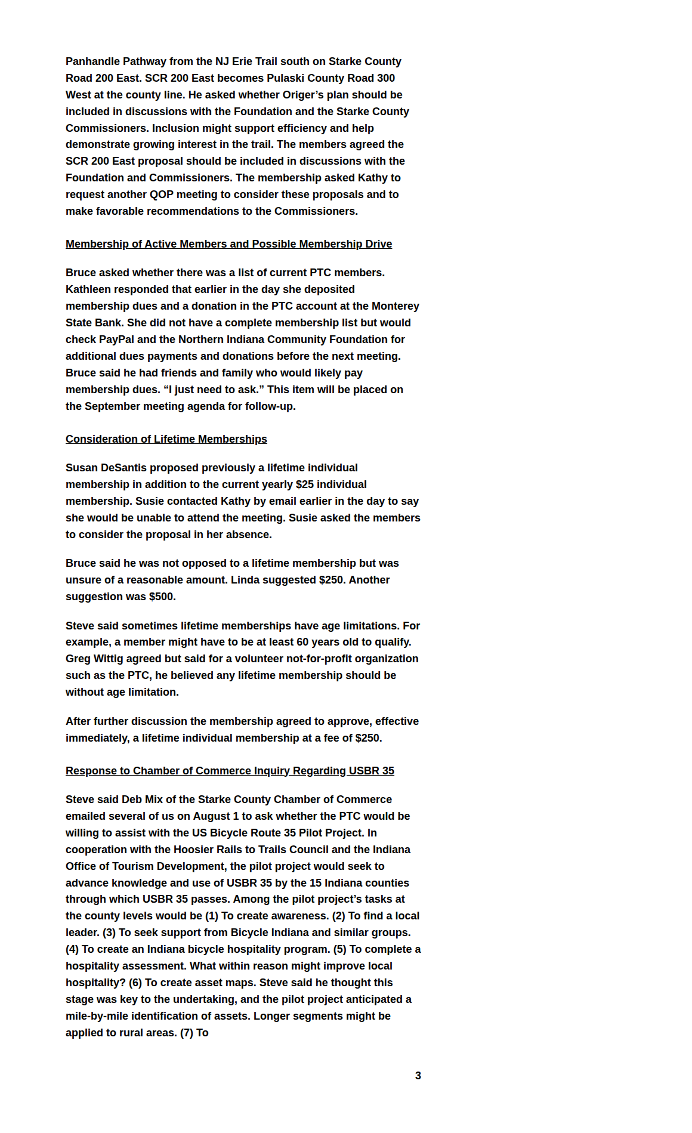Panhandle Pathway from the NJ Erie Trail south on Starke County Road 200 East. SCR 200 East becomes Pulaski County Road 300 West at the county line. He asked whether Origer’s plan should be included in discussions with the Foundation and the Starke County Commissioners. Inclusion might support efficiency and help demonstrate growing interest in the trail. The members agreed the SCR 200 East proposal should be included in discussions with the Foundation and Commissioners. The membership asked Kathy to request another QOP meeting to consider these proposals and to make favorable recommendations to the Commissioners.
Membership of Active Members and Possible Membership Drive
Bruce asked whether there was a list of current PTC members. Kathleen responded that earlier in the day she deposited membership dues and a donation in the PTC account at the Monterey State Bank. She did not have a complete membership list but would check PayPal and the Northern Indiana Community Foundation for additional dues payments and donations before the next meeting. Bruce said he had friends and family who would likely pay membership dues. “I just need to ask.” This item will be placed on the September meeting agenda for follow-up.
Consideration of Lifetime Memberships
Susan DeSantis proposed previously a lifetime individual membership in addition to the current yearly $25 individual membership. Susie contacted Kathy by email earlier in the day to say she would be unable to attend the meeting. Susie asked the members to consider the proposal in her absence.
Bruce said he was not opposed to a lifetime membership but was unsure of a reasonable amount. Linda suggested $250. Another suggestion was $500.
Steve said sometimes lifetime memberships have age limitations. For example, a member might have to be at least 60 years old to qualify. Greg Wittig agreed but said for a volunteer not-for-profit organization such as the PTC, he believed any lifetime membership should be without age limitation.
After further discussion the membership agreed to approve, effective immediately, a lifetime individual membership at a fee of $250.
Response to Chamber of Commerce Inquiry Regarding USBR 35
Steve said Deb Mix of the Starke County Chamber of Commerce emailed several of us on August 1 to ask whether the PTC would be willing to assist with the US Bicycle Route 35 Pilot Project. In cooperation with the Hoosier Rails to Trails Council and the Indiana Office of Tourism Development, the pilot project would seek to advance knowledge and use of USBR 35 by the 15 Indiana counties through which USBR 35 passes. Among the pilot project’s tasks at the county levels would be (1) To create awareness. (2) To find a local leader. (3) To seek support from Bicycle Indiana and similar groups. (4) To create an Indiana bicycle hospitality program. (5) To complete a hospitality assessment. What within reason might improve local hospitality? (6) To create asset maps. Steve said he thought this stage was key to the undertaking, and the pilot project anticipated a mile-by-mile identification of assets. Longer segments might be applied to rural areas. (7) To
3